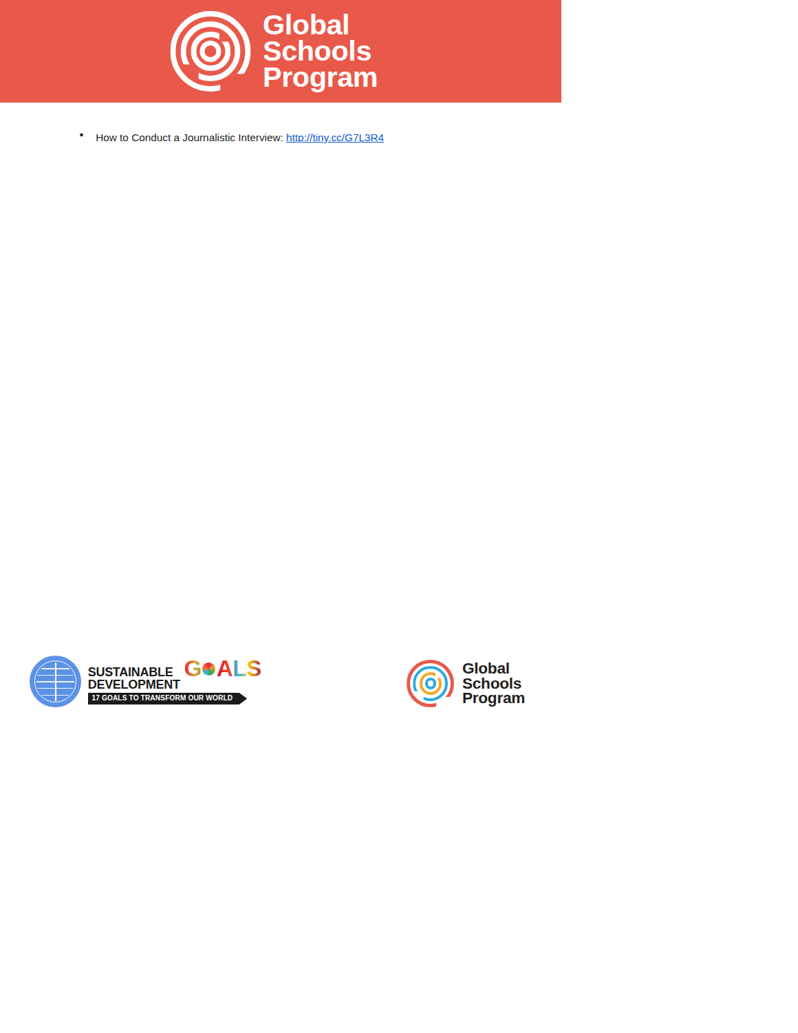Global
Schools
Program
How to Conduct a Journalistic Interview: http://tiny.cc/G7L3R4
SUSTAINABLE DEVELOPMENT
G ALS
17 GOALS TO TRANSFORM OUR WORLD
Global
Schools
Program